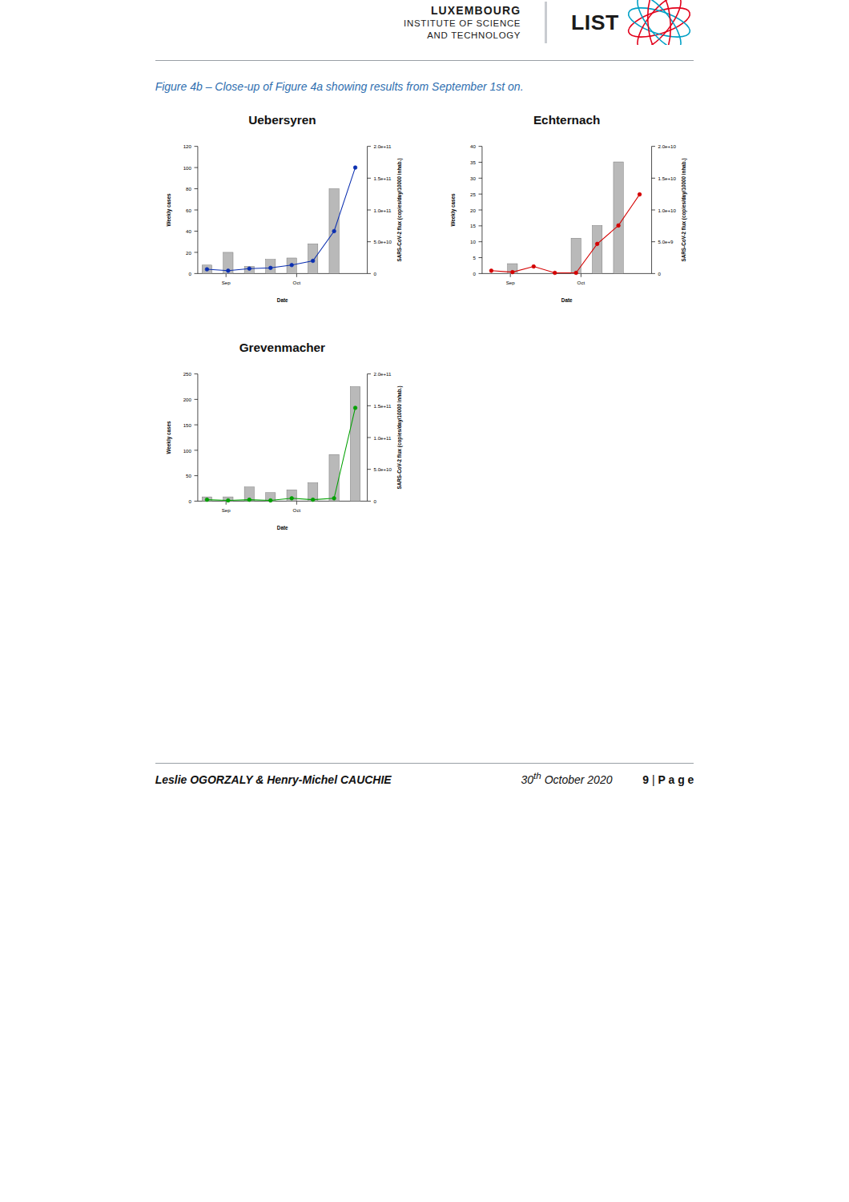Luxembourg
Institute of Science
and Technology
LIST
Figure 4b – Close-up of Figure 4a showing results from September 1st on.
Uebersyren
0 20 40 60 80 100 120 0 5.0e+10 1.0e+11 1.5e+11 2.0e+11 Sep Oct Weekly cases SARS-CoV-2 flux (copies/day/10000 inhab.) Date
Echternach
0 5 10 15 20 25 30 35 40 0 5.0e+9 1.0e+10 1.5e+10 2.0e+10 Sep Oct Weekly cases SARS-CoV-2 flux (copies/day/10000 inhab.) Date
Grevenmacher
0 50 100 150 200 250 0 5.0e+10 1.0e+11 1.5e+11 2.0e+11 Sep Oct Weekly cases SARS-CoV-2 flux (copies/day/10000 inhab.) Date
Leslie OGORZALY & Henry-Michel CAUCHIE 30th October 2020 9 | P a g e